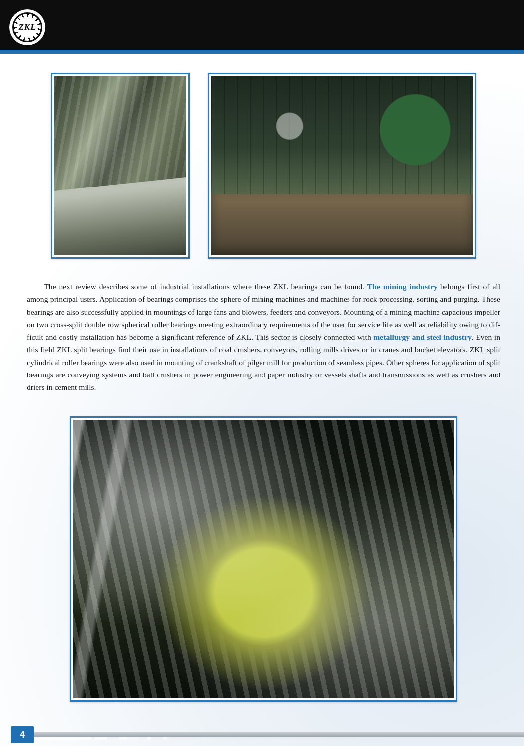ZKL
The next review describes some of industrial installations where these ZKL bearings can be found. The mining industry belongs first of all among principal users. Application of bearings comprises the sphere of mining machines and machines for rock processing, sorting and purging. These bearings are also successfully applied in mountings of large fans and blowers, feeders and conveyors. Mounting of a mining machine capacious impeller on two cross-split double row spherical roller bearings meeting extraordinary requirements of the user for service life as well as reliability owing to difficult and costly installation has become a significant reference of ZKL. This sector is closely connected with metallurgy and steel industry. Even in this field ZKL split bearings find their use in installations of coal crushers, conveyors, rolling mills drives or in cranes and bucket elevators. ZKL split cylindrical roller bearings were also used in mounting of crankshaft of pilger mill for production of seamless pipes. Other spheres for application of split bearings are conveying systems and ball crushers in power engineering and paper industry or vessels shafts and transmissions as well as crushers and driers in cement mills.
4